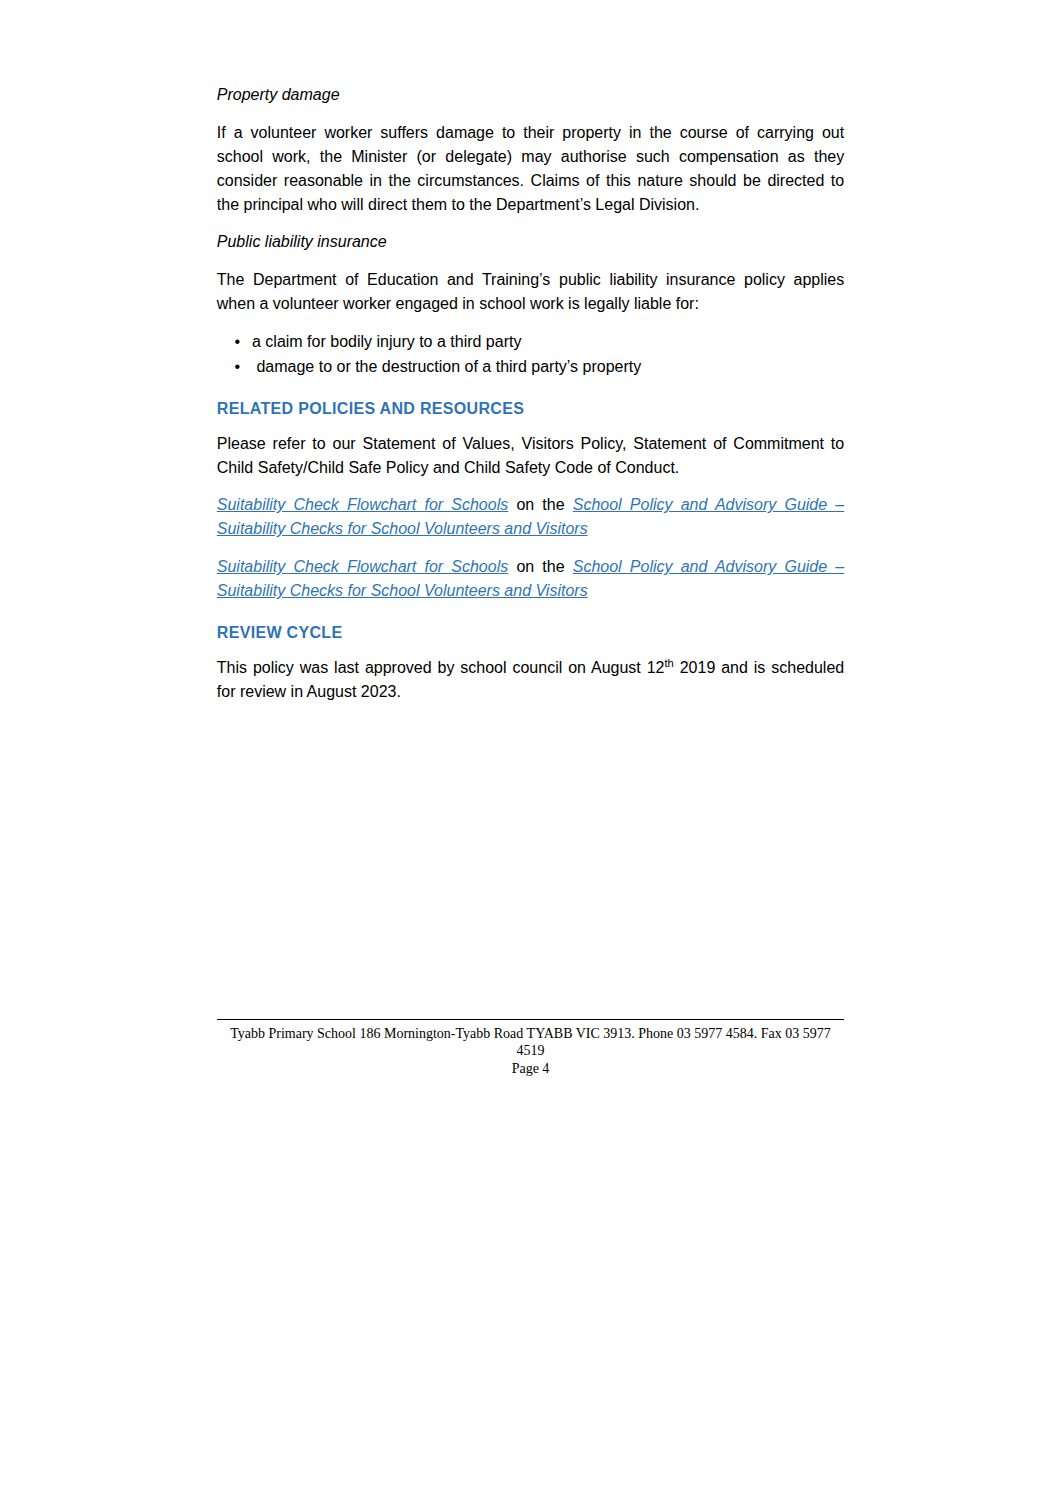Property damage
If a volunteer worker suffers damage to their property in the course of carrying out school work, the Minister (or delegate) may authorise such compensation as they consider reasonable in the circumstances. Claims of this nature should be directed to the principal who will direct them to the Department’s Legal Division.
Public liability insurance
The Department of Education and Training’s public liability insurance policy applies when a volunteer worker engaged in school work is legally liable for:
a claim for bodily injury to a third party
damage to or the destruction of a third party’s property
Related Policies and Resources
Please refer to our Statement of Values, Visitors Policy, Statement of Commitment to Child Safety/Child Safe Policy and Child Safety Code of Conduct.
Suitability Check Flowchart for Schools on the School Policy and Advisory Guide – Suitability Checks for School Volunteers and Visitors
Suitability Check Flowchart for Schools on the School Policy and Advisory Guide – Suitability Checks for School Volunteers and Visitors
Review Cycle
This policy was last approved by school council on August 12th 2019 and is scheduled for review in August 2023.
Tyabb Primary School 186 Mornington-Tyabb Road TYABB VIC 3913. Phone 03 5977 4584. Fax 03 5977 4519
Page 4